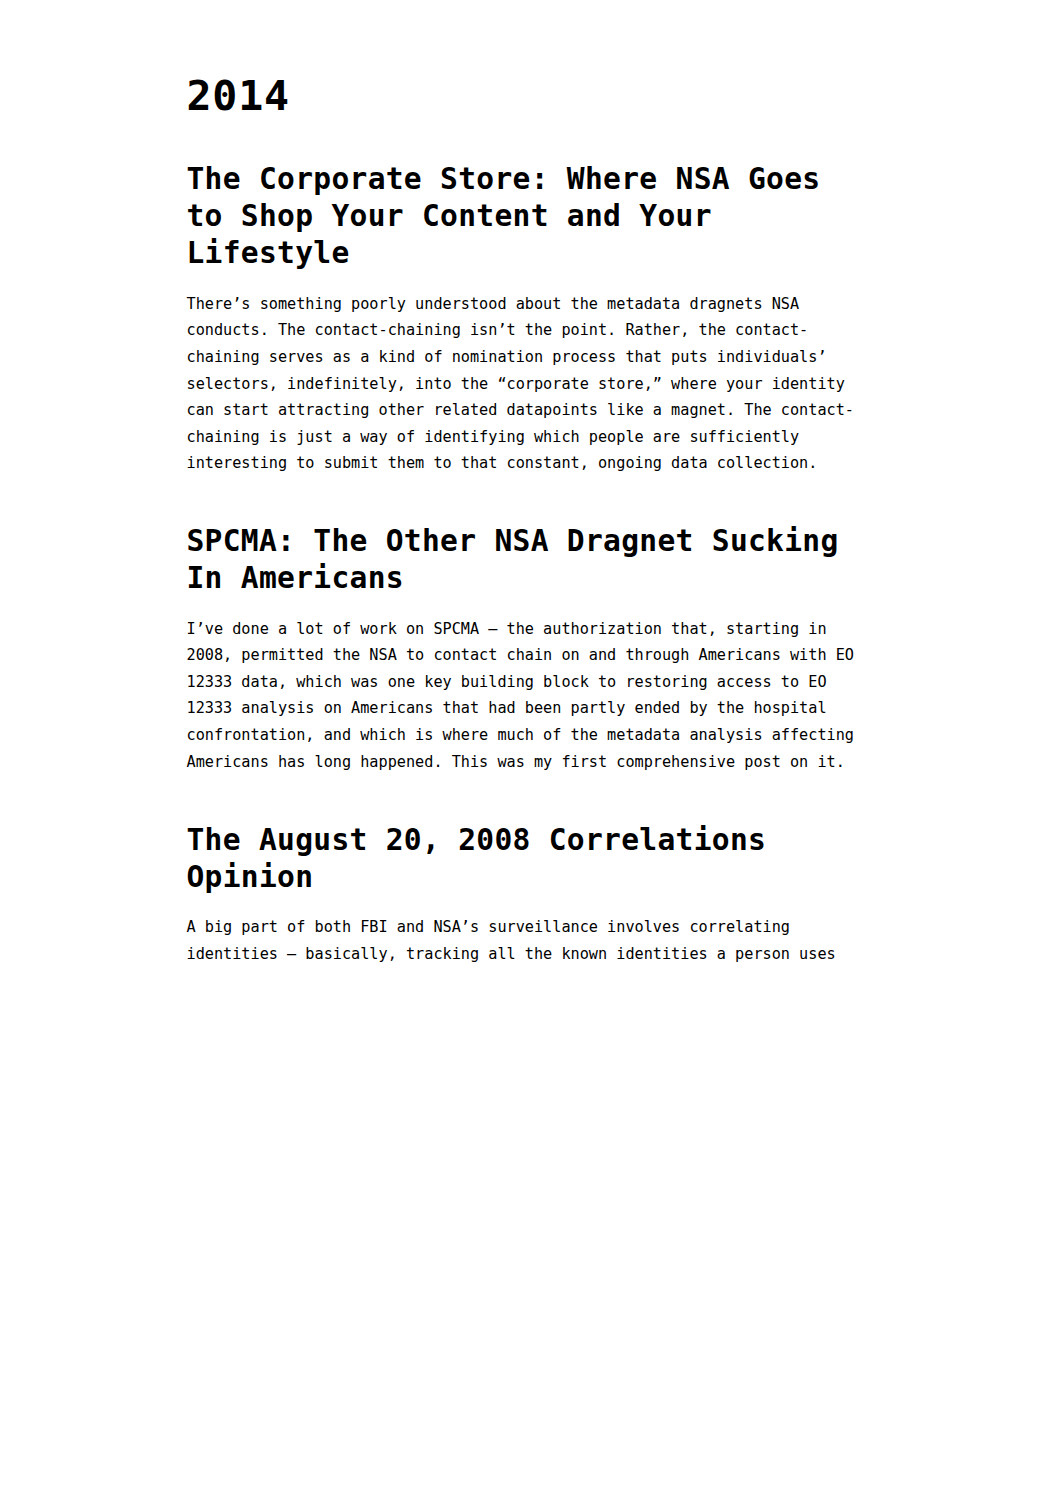2014
The Corporate Store: Where NSA Goes to Shop Your Content and Your Lifestyle
There’s something poorly understood about the metadata dragnets NSA conducts. The contact-chaining isn’t the point. Rather, the contact-chaining serves as a kind of nomination process that puts individuals’ selectors, indefinitely, into the “corporate store,” where your identity can start attracting other related datapoints like a magnet. The contact-chaining is just a way of identifying which people are sufficiently interesting to submit them to that constant, ongoing data collection.
SPCMA: The Other NSA Dragnet Sucking In Americans
I’ve done a lot of work on SPCMA — the authorization that, starting in 2008, permitted the NSA to contact chain on and through Americans with EO 12333 data, which was one key building block to restoring access to EO 12333 analysis on Americans that had been partly ended by the hospital confrontation, and which is where much of the metadata analysis affecting Americans has long happened. This was my first comprehensive post on it.
The August 20, 2008 Correlations Opinion
A big part of both FBI and NSA’s surveillance involves correlating identities — basically, tracking all the known identities a person uses